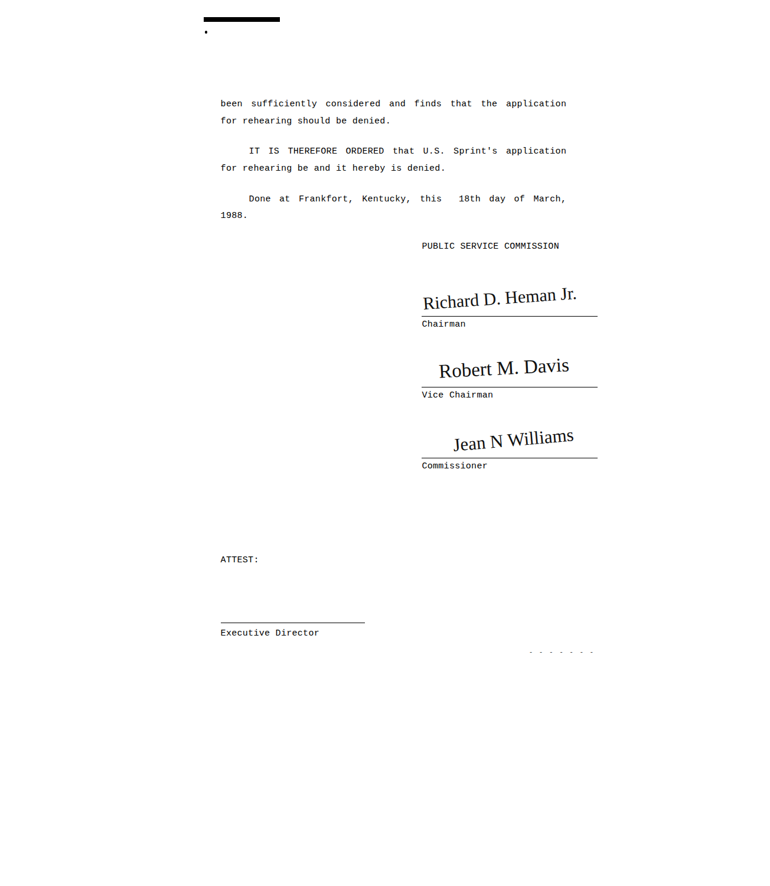been sufficiently considered and finds that the application for rehearing should be denied.
IT IS THEREFORE ORDERED that U.S. Sprint's application for rehearing be and it hereby is denied.
Done at Frankfort, Kentucky, this 18th day of March, 1988.
PUBLIC SERVICE COMMISSION
Richard D. Heman Jr.
Chairman
Robert M. Davis
Vice Chairman
Jean N Williams
Commissioner
ATTEST:
Executive Director
- - - - - - -